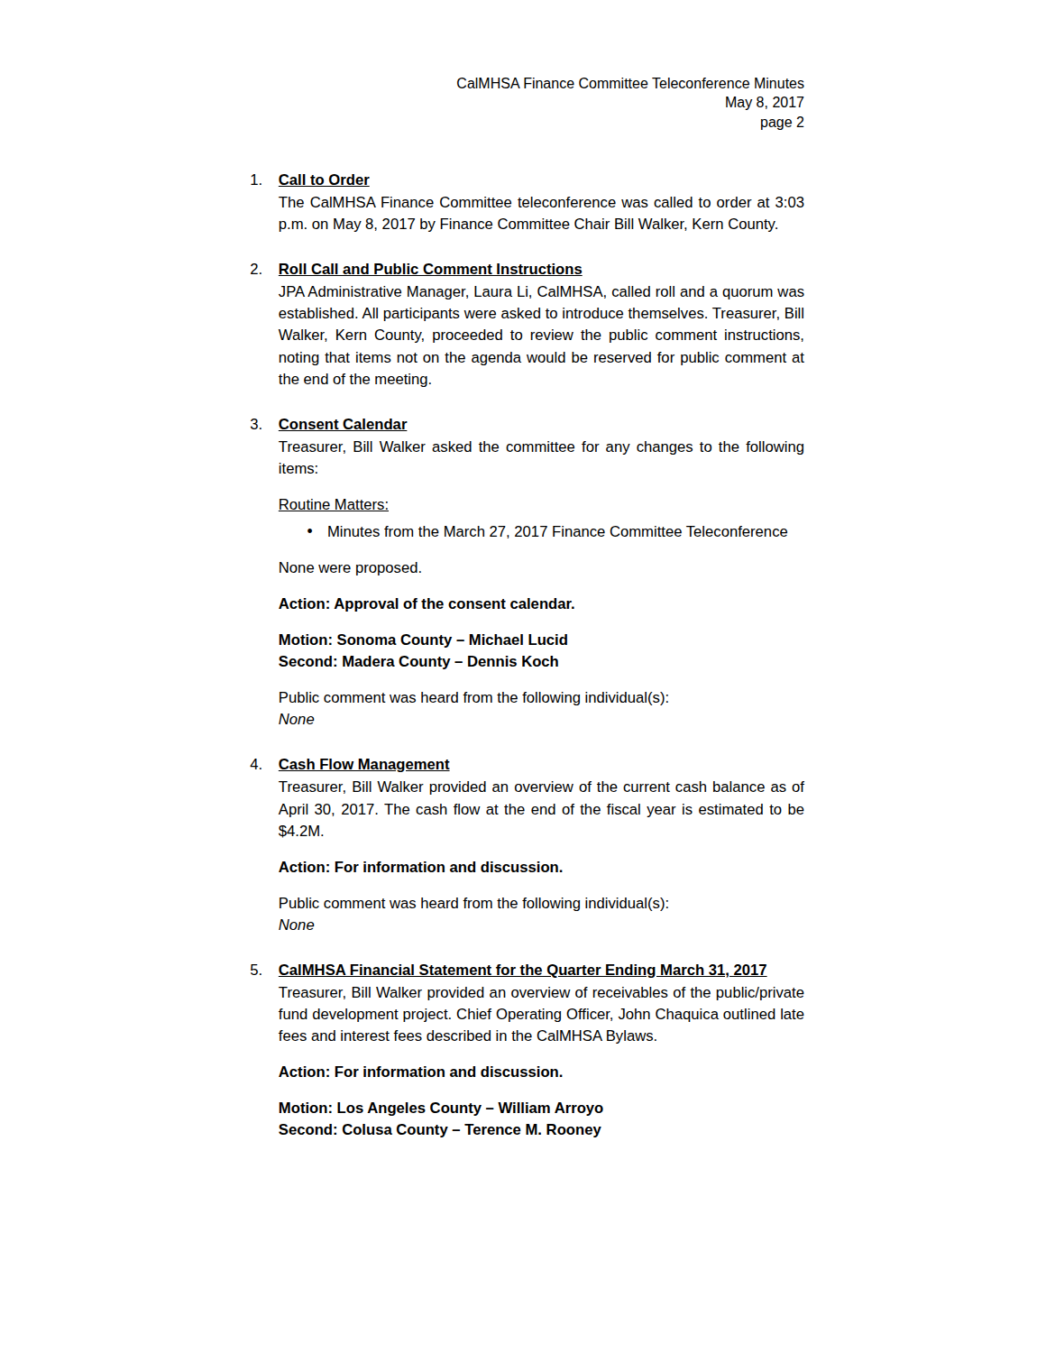CalMHSA Finance Committee Teleconference Minutes
May 8, 2017
page 2
Call to Order
The CalMHSA Finance Committee teleconference was called to order at 3:03 p.m. on May 8, 2017 by Finance Committee Chair Bill Walker, Kern County.
Roll Call and Public Comment Instructions
JPA Administrative Manager, Laura Li, CalMHSA, called roll and a quorum was established. All participants were asked to introduce themselves. Treasurer, Bill Walker, Kern County, proceeded to review the public comment instructions, noting that items not on the agenda would be reserved for public comment at the end of the meeting.
Consent Calendar
Treasurer, Bill Walker asked the committee for any changes to the following items:
Routine Matters:
Minutes from the March 27, 2017 Finance Committee Teleconference
None were proposed.
Action: Approval of the consent calendar.
Motion: Sonoma County – Michael Lucid Second: Madera County – Dennis Koch
Public comment was heard from the following individual(s):
None
Cash Flow Management
Treasurer, Bill Walker provided an overview of the current cash balance as of April 30, 2017. The cash flow at the end of the fiscal year is estimated to be $4.2M.
Action: For information and discussion.
Public comment was heard from the following individual(s):
None
CalMHSA Financial Statement for the Quarter Ending March 31, 2017
Treasurer, Bill Walker provided an overview of receivables of the public/private fund development project. Chief Operating Officer, John Chaquica outlined late fees and interest fees described in the CalMHSA Bylaws.
Action: For information and discussion.
Motion: Los Angeles County – William Arroyo Second: Colusa County – Terence M. Rooney